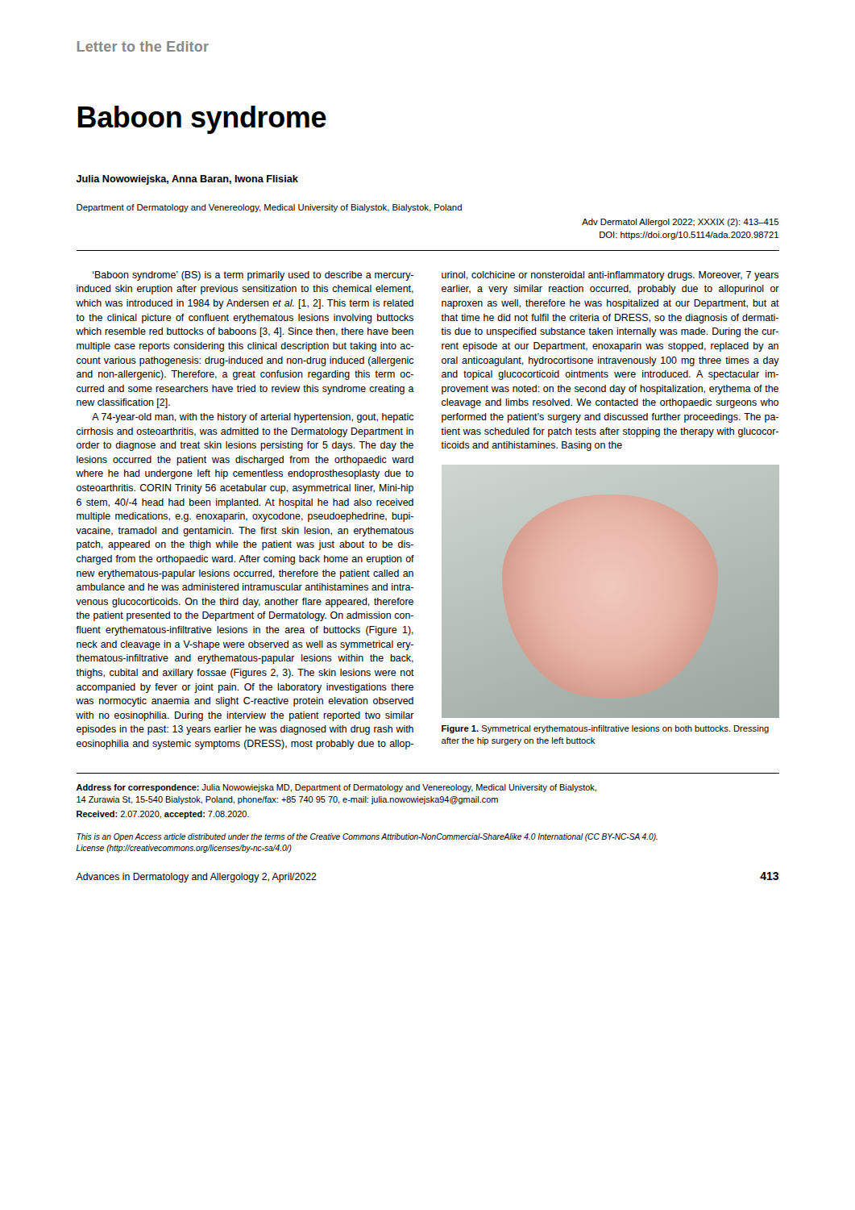Letter to the Editor
Baboon syndrome
Julia Nowowiejska, Anna Baran, Iwona Flisiak
Department of Dermatology and Venereology, Medical University of Bialystok, Bialystok, Poland
Adv Dermatol Allergol 2022; XXXIX (2): 413–415
DOI: https://doi.org/10.5114/ada.2020.98721
‘Baboon syndrome’ (BS) is a term primarily used to describe a mercury-induced skin eruption after previous sensitization to this chemical element, which was introduced in 1984 by Andersen et al. [1, 2]. This term is related to the clinical picture of confluent erythematous lesions involving buttocks which resemble red buttocks of baboons [3, 4]. Since then, there have been multiple case reports considering this clinical description but taking into account various pathogenesis: drug-induced and non-drug induced (allergenic and non-allergenic). Therefore, a great confusion regarding this term occurred and some researchers have tried to review this syndrome creating a new classification [2].
A 74-year-old man, with the history of arterial hypertension, gout, hepatic cirrhosis and osteoarthritis, was admitted to the Dermatology Department in order to diagnose and treat skin lesions persisting for 5 days. The day the lesions occurred the patient was discharged from the orthopaedic ward where he had undergone left hip cementless endoprosthesoplasty due to osteoarthritis. CORIN Trinity 56 acetabular cup, asymmetrical liner, Mini-hip 6 stem, 40/-4 head had been implanted. At hospital he had also received multiple medications, e.g. enoxaparin, oxycodone, pseudoephedrine, bupivacaine, tramadol and gentamicin. The first skin lesion, an erythematous patch, appeared on the thigh while the patient was just about to be discharged from the orthopaedic ward. After coming back home an eruption of new erythematous-papular lesions occurred, therefore the patient called an ambulance and he was administered intramuscular antihistamines and intravenous glucocorticoids. On the third day, another flare appeared, therefore the patient presented to the Department of Dermatology. On admission confluent erythematous-infiltrative lesions in the area of buttocks (Figure 1), neck and cleavage in a V-shape were observed as well as symmetrical erythematous-infiltrative and erythematous-papular lesions within the back, thighs, cubital and axillary fossae (Figures 2, 3). The skin lesions were not accompanied by fever or joint pain. Of the laboratory investigations there was normocytic anaemia and slight C-reactive protein elevation observed with no eosinophilia. During the interview the patient reported two similar episodes in the past: 13 years earlier he was diagnosed with drug rash with eosinophilia and systemic symptoms (DRESS), most probably due to allopurinol, colchicine or nonsteroidal anti-inflammatory drugs. Moreover, 7 years earlier, a very similar reaction occurred, probably due to allopurinol or naproxen as well, therefore he was hospitalized at our Department, but at that time he did not fulfil the criteria of DRESS, so the diagnosis of dermatitis due to unspecified substance taken internally was made. During the current episode at our Department, enoxaparin was stopped, replaced by an oral anticoagulant, hydrocortisone intravenously 100 mg three times a day and topical glucocorticoid ointments were introduced. A spectacular improvement was noted: on the second day of hospitalization, erythema of the cleavage and limbs resolved. We contacted the orthopaedic surgeons who performed the patient’s surgery and discussed further proceedings. The patient was scheduled for patch tests after stopping the therapy with glucocorticoids and antihistamines. Basing on the
Figure 1. Symmetrical erythematous-infiltrative lesions on both buttocks. Dressing after the hip surgery on the left buttock
Address for correspondence: Julia Nowowiejska MD, Department of Dermatology and Venereology, Medical University of Bialystok,
14 Zurawia St, 15-540 Bialystok, Poland, phone/fax: +85 740 95 70, e-mail: julia.nowowiejska94@gmail.com
Received: 2.07.2020, accepted: 7.08.2020.
This is an Open Access article distributed under the terms of the Creative Commons Attribution-NonCommercial-ShareAlike 4.0 International (CC BY-NC-SA 4.0).
License (http://creativecommons.org/licenses/by-nc-sa/4.0/)
Advances in Dermatology and Allergology 2, April/2022 413